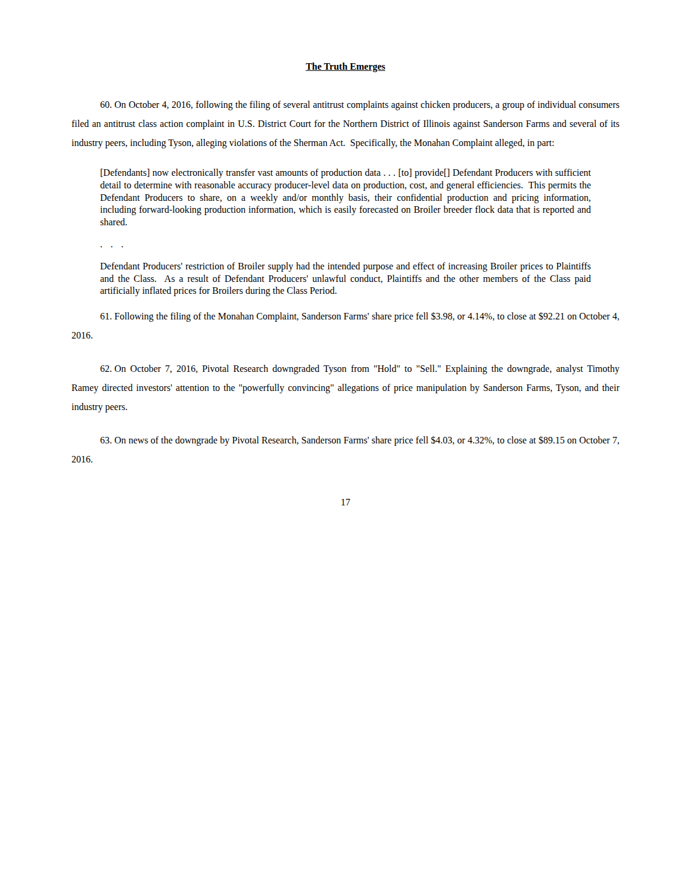The Truth Emerges
60. On October 4, 2016, following the filing of several antitrust complaints against chicken producers, a group of individual consumers filed an antitrust class action complaint in U.S. District Court for the Northern District of Illinois against Sanderson Farms and several of its industry peers, including Tyson, alleging violations of the Sherman Act. Specifically, the Monahan Complaint alleged, in part:
[Defendants] now electronically transfer vast amounts of production data . . . [to] provide[] Defendant Producers with sufficient detail to determine with reasonable accuracy producer-level data on production, cost, and general efficiencies. This permits the Defendant Producers to share, on a weekly and/or monthly basis, their confidential production and pricing information, including forward-looking production information, which is easily forecasted on Broiler breeder flock data that is reported and shared.
. . .
Defendant Producers' restriction of Broiler supply had the intended purpose and effect of increasing Broiler prices to Plaintiffs and the Class. As a result of Defendant Producers' unlawful conduct, Plaintiffs and the other members of the Class paid artificially inflated prices for Broilers during the Class Period.
61. Following the filing of the Monahan Complaint, Sanderson Farms' share price fell $3.98, or 4.14%, to close at $92.21 on October 4, 2016.
62. On October 7, 2016, Pivotal Research downgraded Tyson from "Hold" to "Sell." Explaining the downgrade, analyst Timothy Ramey directed investors' attention to the "powerfully convincing" allegations of price manipulation by Sanderson Farms, Tyson, and their industry peers.
63. On news of the downgrade by Pivotal Research, Sanderson Farms' share price fell $4.03, or 4.32%, to close at $89.15 on October 7, 2016.
17